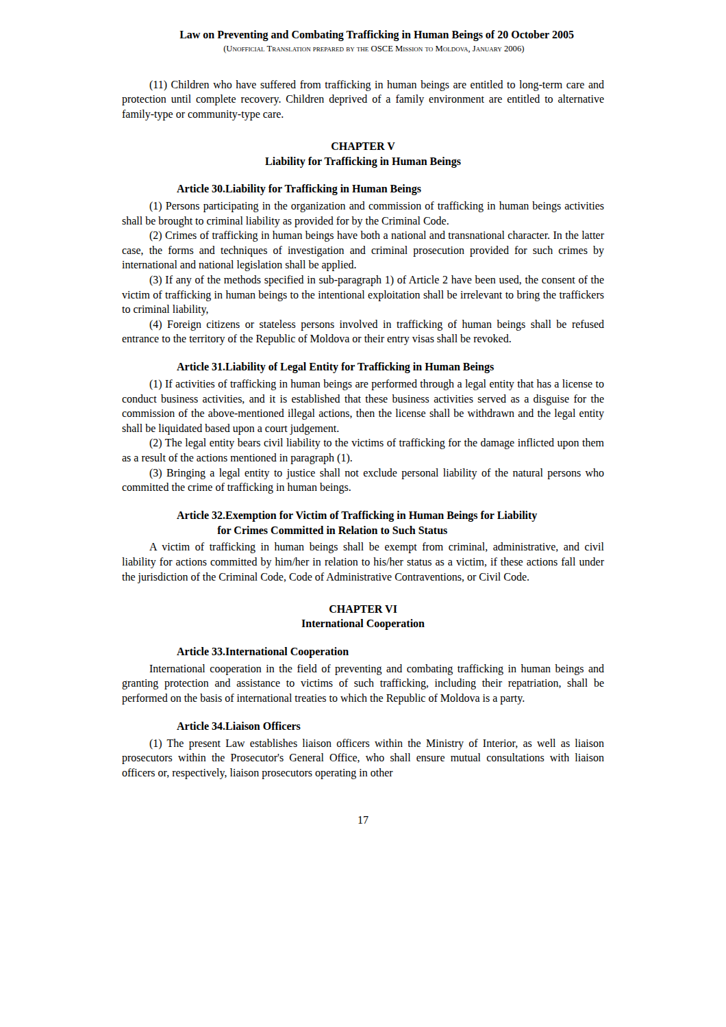Law on Preventing and Combating Trafficking in Human Beings of 20 October 2005
(Unofficial Translation prepared by the OSCE Mission to Moldova, January 2006)
(11) Children who have suffered from trafficking in human beings are entitled to long-term care and protection until complete recovery. Children deprived of a family environment are entitled to alternative family-type or community-type care.
Chapter VLiability for Trafficking in Human Beings
Article 30. Liability for Trafficking in Human Beings
(1) Persons participating in the organization and commission of trafficking in human beings activities shall be brought to criminal liability as provided for by the Criminal Code.
(2) Crimes of trafficking in human beings have both a national and transnational character. In the latter case, the forms and techniques of investigation and criminal prosecution provided for such crimes by international and national legislation shall be applied.
(3) If any of the methods specified in sub-paragraph 1) of Article 2 have been used, the consent of the victim of trafficking in human beings to the intentional exploitation shall be irrelevant to bring the traffickers to criminal liability,
(4) Foreign citizens or stateless persons involved in trafficking of human beings shall be refused entrance to the territory of the Republic of Moldova or their entry visas shall be revoked.
Article 31. Liability of Legal Entity for Trafficking in Human Beings
(1) If activities of trafficking in human beings are performed through a legal entity that has a license to conduct business activities, and it is established that these business activities served as a disguise for the commission of the above-mentioned illegal actions, then the license shall be withdrawn and the legal entity shall be liquidated based upon a court judgement.
(2) The legal entity bears civil liability to the victims of trafficking for the damage inflicted upon them as a result of the actions mentioned in paragraph (1).
(3) Bringing a legal entity to justice shall not exclude personal liability of the natural persons who committed the crime of trafficking in human beings.
Article 32. Exemption for Victim of Trafficking in Human Beings for Liabilityfor Crimes Committed in Relation to Such Status
A victim of trafficking in human beings shall be exempt from criminal, administrative, and civil liability for actions committed by him/her in relation to his/her status as a victim, if these actions fall under the jurisdiction of the Criminal Code, Code of Administrative Contraventions, or Civil Code.
Chapter VIInternational Cooperation
Article 33. International Cooperation
International cooperation in the field of preventing and combating trafficking in human beings and granting protection and assistance to victims of such trafficking, including their repatriation, shall be performed on the basis of international treaties to which the Republic of Moldova is a party.
Article 34. Liaison Officers
(1) The present Law establishes liaison officers within the Ministry of Interior, as well as liaison prosecutors within the Prosecutor's General Office, who shall ensure mutual consultations with liaison officers or, respectively, liaison prosecutors operating in other
17